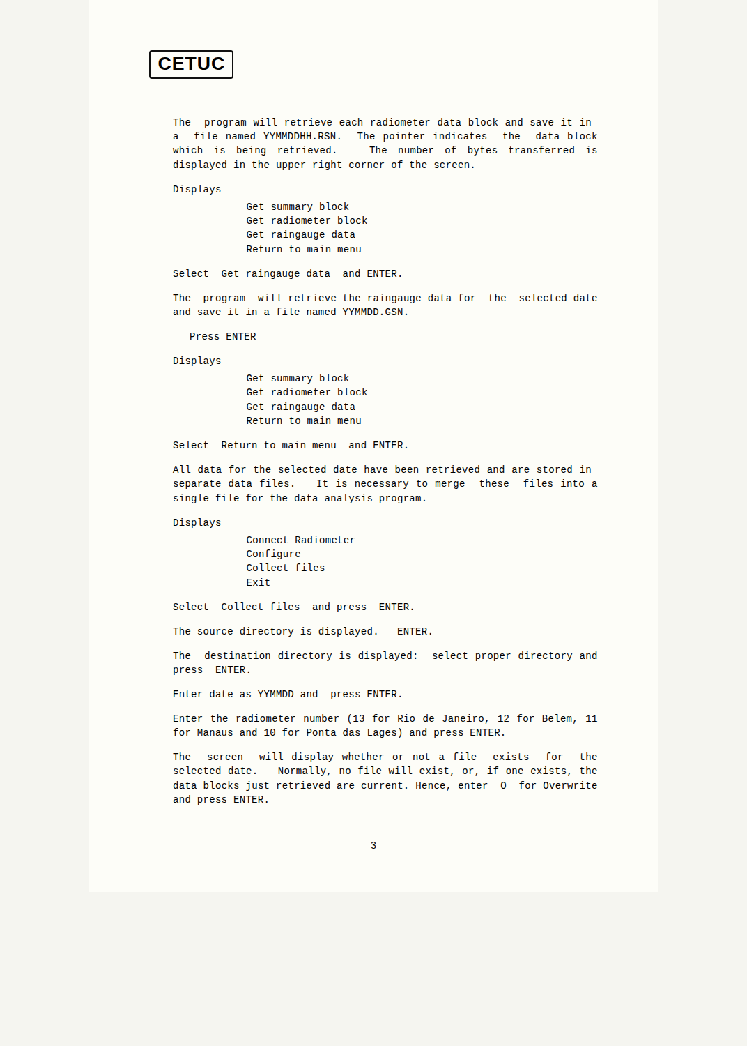CETUC
The program will retrieve each radiometer data block and save it in a file named YYMMDDHH.RSN. The pointer indicates the data block which is being retrieved. The number of bytes transferred is displayed in the upper right corner of the screen.
Displays
Get summary block
Get radiometer block
Get raingauge data
Return to main menu
Select Get raingauge data and ENTER.
The program will retrieve the raingauge data for the selected date and save it in a file named YYMMDD.GSN.
Press ENTER
Displays
Get summary block
Get radiometer block
Get raingauge data
Return to main menu
Select Return to main menu and ENTER.
All data for the selected date have been retrieved and are stored in separate data files. It is necessary to merge these files into a single file for the data analysis program.
Displays
Connect Radiometer
Configure
Collect files
Exit
Select Collect files and press ENTER.
The source directory is displayed. ENTER.
The destination directory is displayed: select proper directory and press ENTER.
Enter date as YYMMDD and press ENTER.
Enter the radiometer number (13 for Rio de Janeiro, 12 for Belem, 11 for Manaus and 10 for Ponta das Lages) and press ENTER.
The screen will display whether or not a file exists for the selected date. Normally, no file will exist, or, if one exists, the data blocks just retrieved are current. Hence, enter O for Overwrite and press ENTER.
3